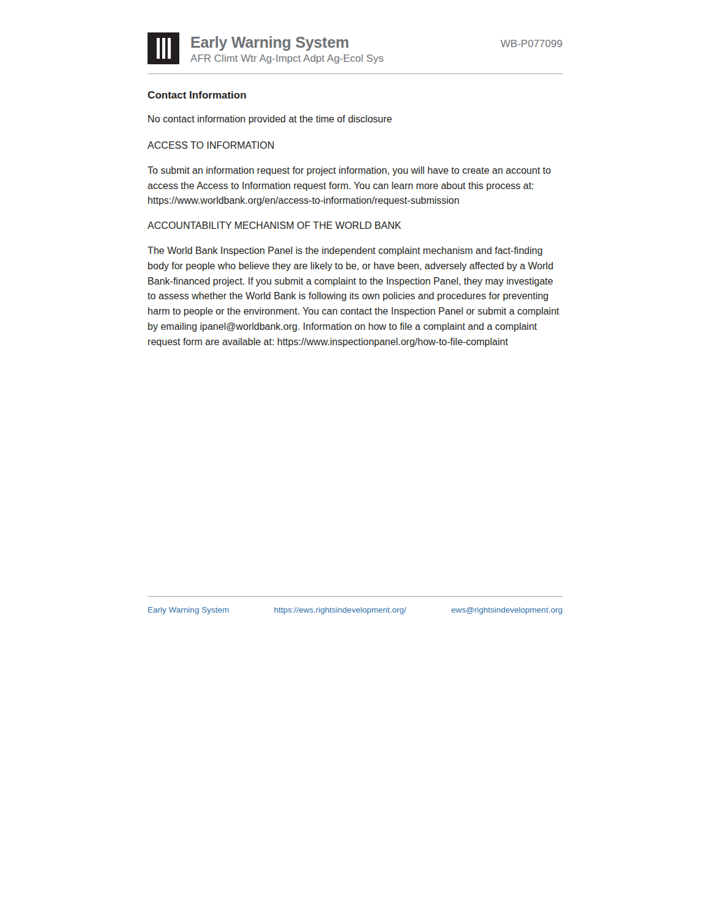Early Warning System
AFR Climt Wtr Ag-Impct Adpt Ag-Ecol Sys
WB-P077099
Contact Information
No contact information provided at the time of disclosure
ACCESS TO INFORMATION
To submit an information request for project information, you will have to create an account to access the Access to Information request form. You can learn more about this process at: https://www.worldbank.org/en/access-to-information/request-submission
ACCOUNTABILITY MECHANISM OF THE WORLD BANK
The World Bank Inspection Panel is the independent complaint mechanism and fact-finding body for people who believe they are likely to be, or have been, adversely affected by a World Bank-financed project. If you submit a complaint to the Inspection Panel, they may investigate to assess whether the World Bank is following its own policies and procedures for preventing harm to people or the environment. You can contact the Inspection Panel or submit a complaint by emailing ipanel@worldbank.org. Information on how to file a complaint and a complaint request form are available at: https://www.inspectionpanel.org/how-to-file-complaint
Early Warning System
https://ews.rightsindevelopment.org/
ews@rightsindevelopment.org